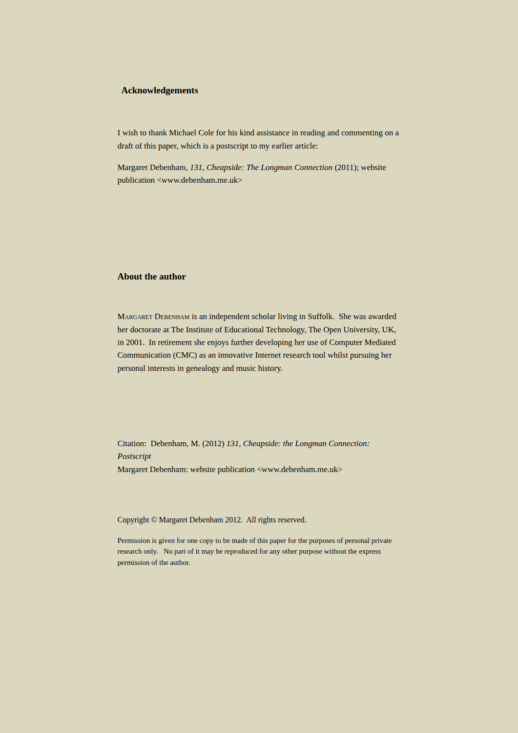Acknowledgements
I wish to thank Michael Cole for his kind assistance in reading and commenting on a draft of this paper, which is a postscript to my earlier article:
Margaret Debenham, 131, Cheapside: The Longman Connection (2011); website publication <www.debenham.me.uk>
About the author
Margaret Debenham is an independent scholar living in Suffolk. She was awarded her doctorate at The Institute of Educational Technology, The Open University, UK, in 2001. In retirement she enjoys further developing her use of Computer Mediated Communication (CMC) as an innovative Internet research tool whilst pursuing her personal interests in genealogy and music history.
Citation: Debenham, M. (2012) 131, Cheapside: the Longman Connection: Postscript
Margaret Debenham: website publication <www.debenham.me.uk>
Copyright © Margaret Debenham 2012. All rights reserved.
Permission is given for one copy to be made of this paper for the purposes of personal private research only. No part of it may be reproduced for any other purpose without the express permission of the author.